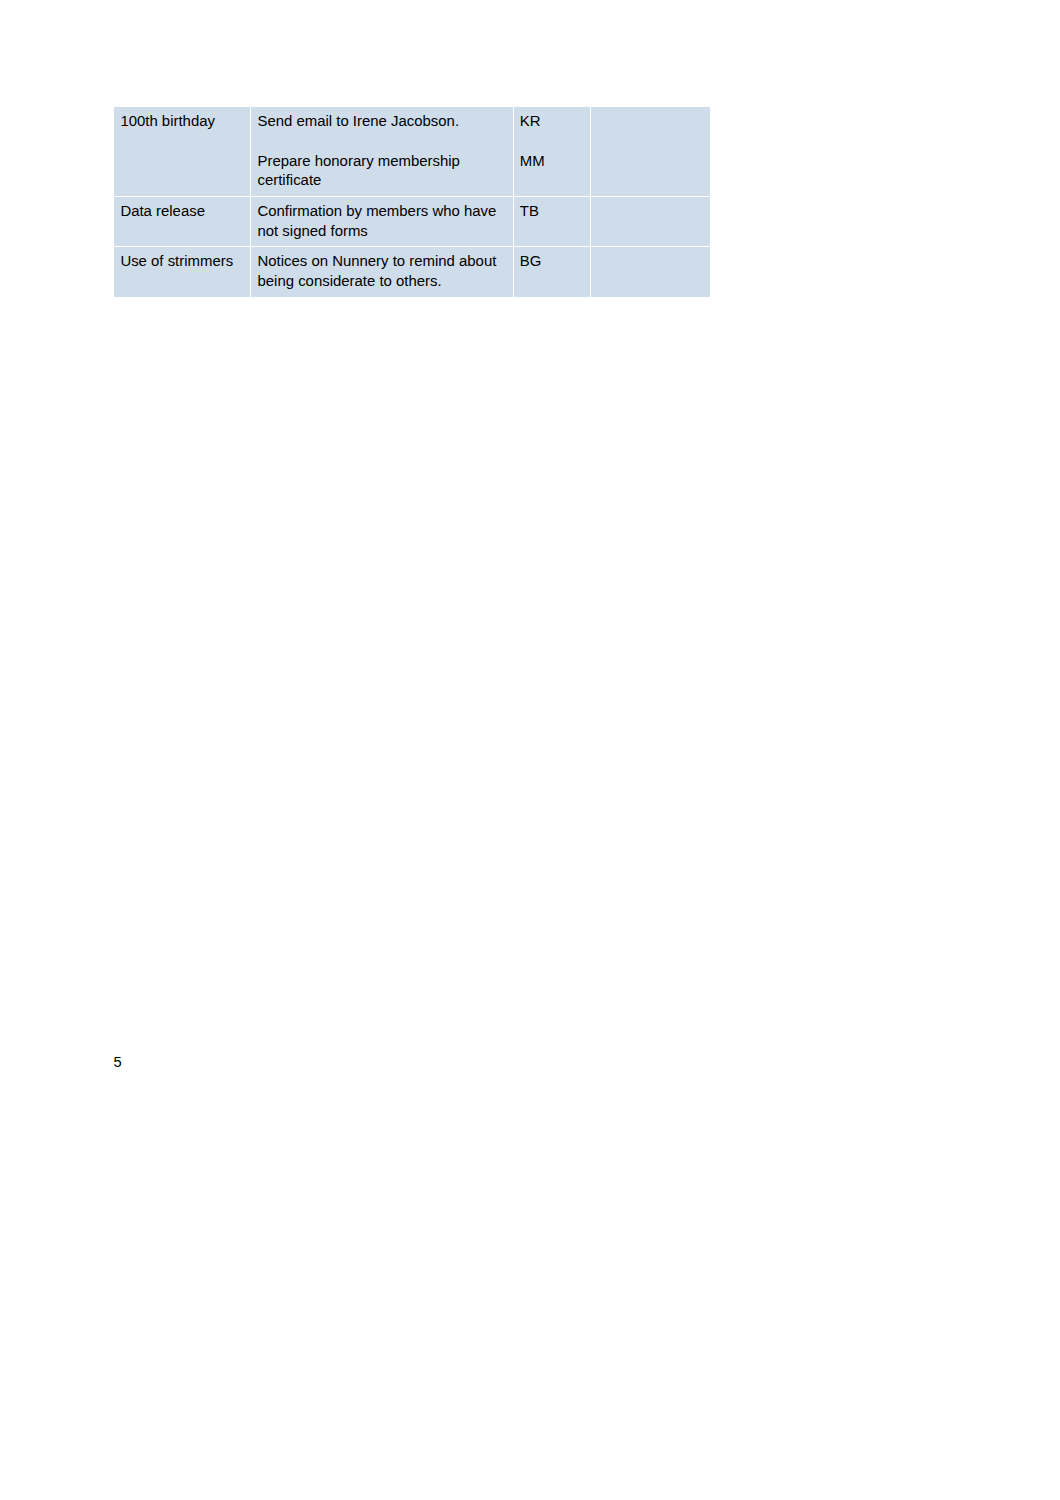| 100th birthday | Send email to Irene Jacobson. Prepare honorary membership certificate | KR MM | |
| Data release | Confirmation by members who have not signed forms | TB | |
| Use of strimmers | Notices on Nunnery to remind about being considerate to others. | BG | |
5